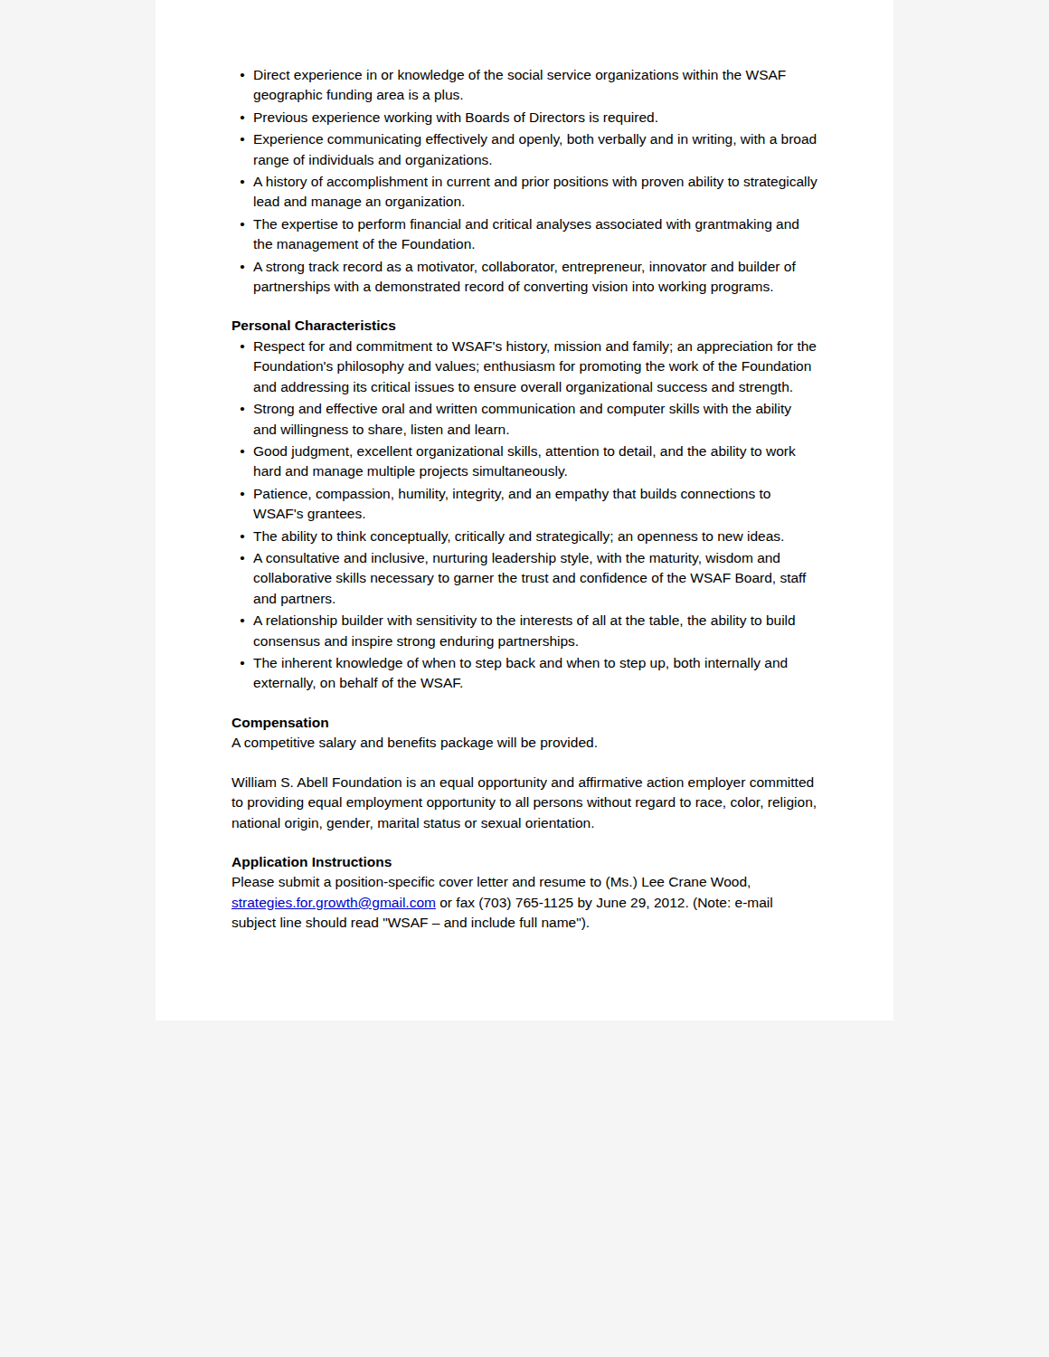Direct experience in or knowledge of the social service organizations within the WSAF geographic funding area is a plus.
Previous experience working with Boards of Directors is required.
Experience communicating effectively and openly, both verbally and in writing, with a broad range of individuals and organizations.
A history of accomplishment in current and prior positions with proven ability to strategically lead and manage an organization.
The expertise to perform financial and critical analyses associated with grantmaking and the management of the Foundation.
A strong track record as a motivator, collaborator, entrepreneur, innovator and builder of partnerships with a demonstrated record of converting vision into working programs.
Personal Characteristics
Respect for and commitment to WSAF's history, mission and family; an appreciation for the Foundation's philosophy and values; enthusiasm for promoting the work of the Foundation and addressing its critical issues to ensure overall organizational success and strength.
Strong and effective oral and written communication and computer skills with the ability and willingness to share, listen and learn.
Good judgment, excellent organizational skills, attention to detail, and the ability to work hard and manage multiple projects simultaneously.
Patience, compassion, humility, integrity, and an empathy that builds connections to WSAF's grantees.
The ability to think conceptually, critically and strategically; an openness to new ideas.
A consultative and inclusive, nurturing leadership style, with the maturity, wisdom and collaborative skills necessary to garner the trust and confidence of the WSAF Board, staff and partners.
A relationship builder with sensitivity to the interests of all at the table, the ability to build consensus and inspire strong enduring partnerships.
The inherent knowledge of when to step back and when to step up, both internally and externally, on behalf of the WSAF.
Compensation
A competitive salary and benefits package will be provided.
William S. Abell Foundation is an equal opportunity and affirmative action employer committed to providing equal employment opportunity to all persons without regard to race, color, religion, national origin, gender, marital status or sexual orientation.
Application Instructions
Please submit a position-specific cover letter and resume to (Ms.) Lee Crane Wood, strategies.for.growth@gmail.com or fax (703) 765-1125 by June 29, 2012. (Note: e-mail subject line should read "WSAF – and include full name").